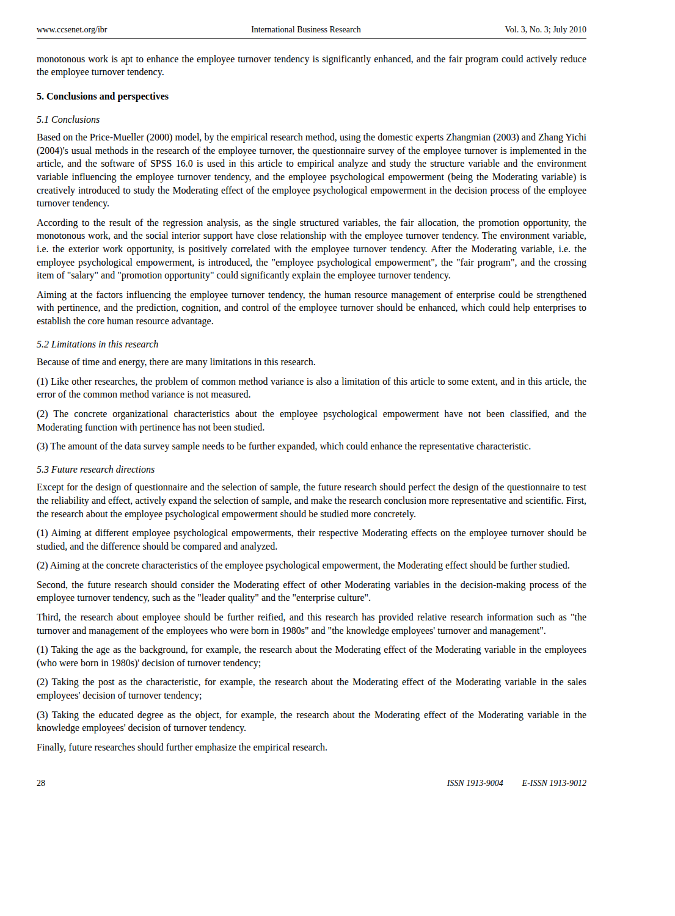www.ccsenet.org/ibr
International Business Research
Vol. 3, No. 3; July 2010
monotonous work is apt to enhance the employee turnover tendency is significantly enhanced, and the fair program could actively reduce the employee turnover tendency.
5. Conclusions and perspectives
5.1 Conclusions
Based on the Price-Mueller (2000) model, by the empirical research method, using the domestic experts Zhangmian (2003) and Zhang Yichi (2004)'s usual methods in the research of the employee turnover, the questionnaire survey of the employee turnover is implemented in the article, and the software of SPSS 16.0 is used in this article to empirical analyze and study the structure variable and the environment variable influencing the employee turnover tendency, and the employee psychological empowerment (being the Moderating variable) is creatively introduced to study the Moderating effect of the employee psychological empowerment in the decision process of the employee turnover tendency.
According to the result of the regression analysis, as the single structured variables, the fair allocation, the promotion opportunity, the monotonous work, and the social interior support have close relationship with the employee turnover tendency. The environment variable, i.e. the exterior work opportunity, is positively correlated with the employee turnover tendency. After the Moderating variable, i.e. the employee psychological empowerment, is introduced, the "employee psychological empowerment", the "fair program", and the crossing item of "salary" and "promotion opportunity" could significantly explain the employee turnover tendency.
Aiming at the factors influencing the employee turnover tendency, the human resource management of enterprise could be strengthened with pertinence, and the prediction, cognition, and control of the employee turnover should be enhanced, which could help enterprises to establish the core human resource advantage.
5.2 Limitations in this research
Because of time and energy, there are many limitations in this research.
(1) Like other researches, the problem of common method variance is also a limitation of this article to some extent, and in this article, the error of the common method variance is not measured.
(2) The concrete organizational characteristics about the employee psychological empowerment have not been classified, and the Moderating function with pertinence has not been studied.
(3) The amount of the data survey sample needs to be further expanded, which could enhance the representative characteristic.
5.3 Future research directions
Except for the design of questionnaire and the selection of sample, the future research should perfect the design of the questionnaire to test the reliability and effect, actively expand the selection of sample, and make the research conclusion more representative and scientific. First, the research about the employee psychological empowerment should be studied more concretely.
(1) Aiming at different employee psychological empowerments, their respective Moderating effects on the employee turnover should be studied, and the difference should be compared and analyzed.
(2) Aiming at the concrete characteristics of the employee psychological empowerment, the Moderating effect should be further studied.
Second, the future research should consider the Moderating effect of other Moderating variables in the decision-making process of the employee turnover tendency, such as the "leader quality" and the "enterprise culture".
Third, the research about employee should be further reified, and this research has provided relative research information such as "the turnover and management of the employees who were born in 1980s" and "the knowledge employees' turnover and management".
(1) Taking the age as the background, for example, the research about the Moderating effect of the Moderating variable in the employees (who were born in 1980s)' decision of turnover tendency;
(2) Taking the post as the characteristic, for example, the research about the Moderating effect of the Moderating variable in the sales employees' decision of turnover tendency;
(3) Taking the educated degree as the object, for example, the research about the Moderating effect of the Moderating variable in the knowledge employees' decision of turnover tendency.
Finally, future researches should further emphasize the empirical research.
28
ISSN 1913-9004 E-ISSN 1913-9012